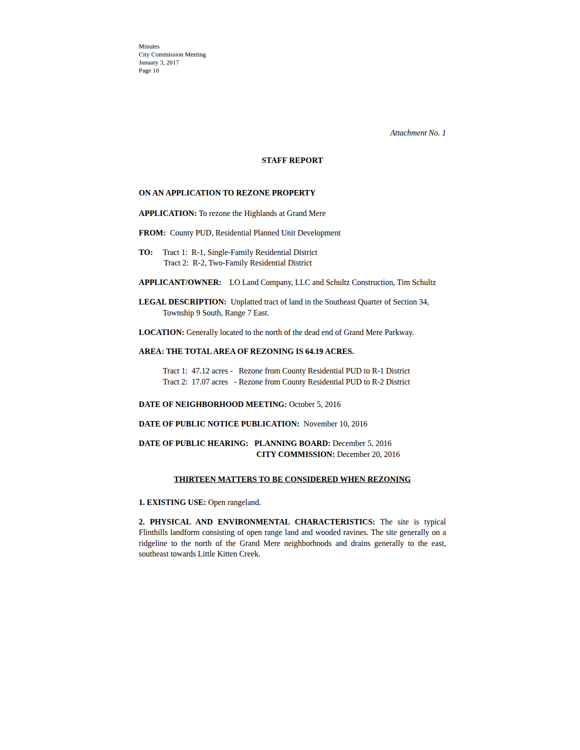Minutes
City Commission Meeting
January 3, 2017
Page 10
Attachment No. 1
STAFF REPORT
ON AN APPLICATION TO REZONE PROPERTY
APPLICATION: To rezone the Highlands at Grand Mere
FROM: County PUD, Residential Planned Unit Development
TO: Tract 1: R-1, Single-Family Residential District
Tract 2: R-2, Two-Family Residential District
APPLICANT/OWNER: LO Land Company, LLC and Schultz Construction, Tim Schultz
LEGAL DESCRIPTION: Unplatted tract of land in the Southeast Quarter of Section 34,
Township 9 South, Range 7 East.
LOCATION: Generally located to the north of the dead end of Grand Mere Parkway.
AREA: THE TOTAL AREA OF REZONING IS 64.19 ACRES.
Tract 1: 47.12 acres - Rezone from County Residential PUD to R-1 District
Tract 2: 17.07 acres - Rezone from County Residential PUD to R-2 District
DATE OF NEIGHBORHOOD MEETING: October 5, 2016
DATE OF PUBLIC NOTICE PUBLICATION: November 10, 2016
DATE OF PUBLIC HEARING: PLANNING BOARD: December 5, 2016 CITY COMMISSION: December 20, 2016
THIRTEEN MATTERS TO BE CONSIDERED WHEN REZONING
1. EXISTING USE: Open rangeland.
2. PHYSICAL AND ENVIRONMENTAL CHARACTERISTICS: The site is typical Flinthills landform consisting of open range land and wooded ravines. The site generally on a ridgeline to the north of the Grand Mere neighborhoods and drains generally to the east, southeast towards Little Kitten Creek.